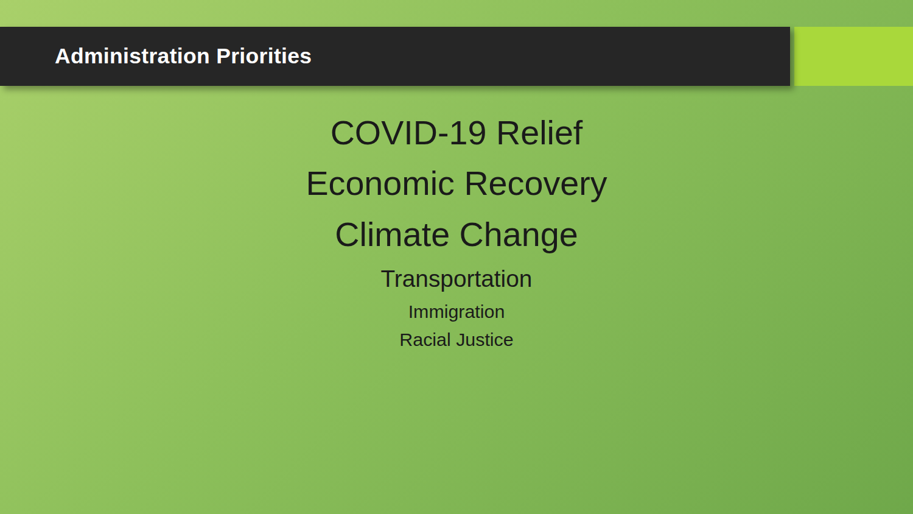Administration Priorities
COVID-19 Relief
Economic Recovery
Climate Change
Transportation
Immigration
Racial Justice